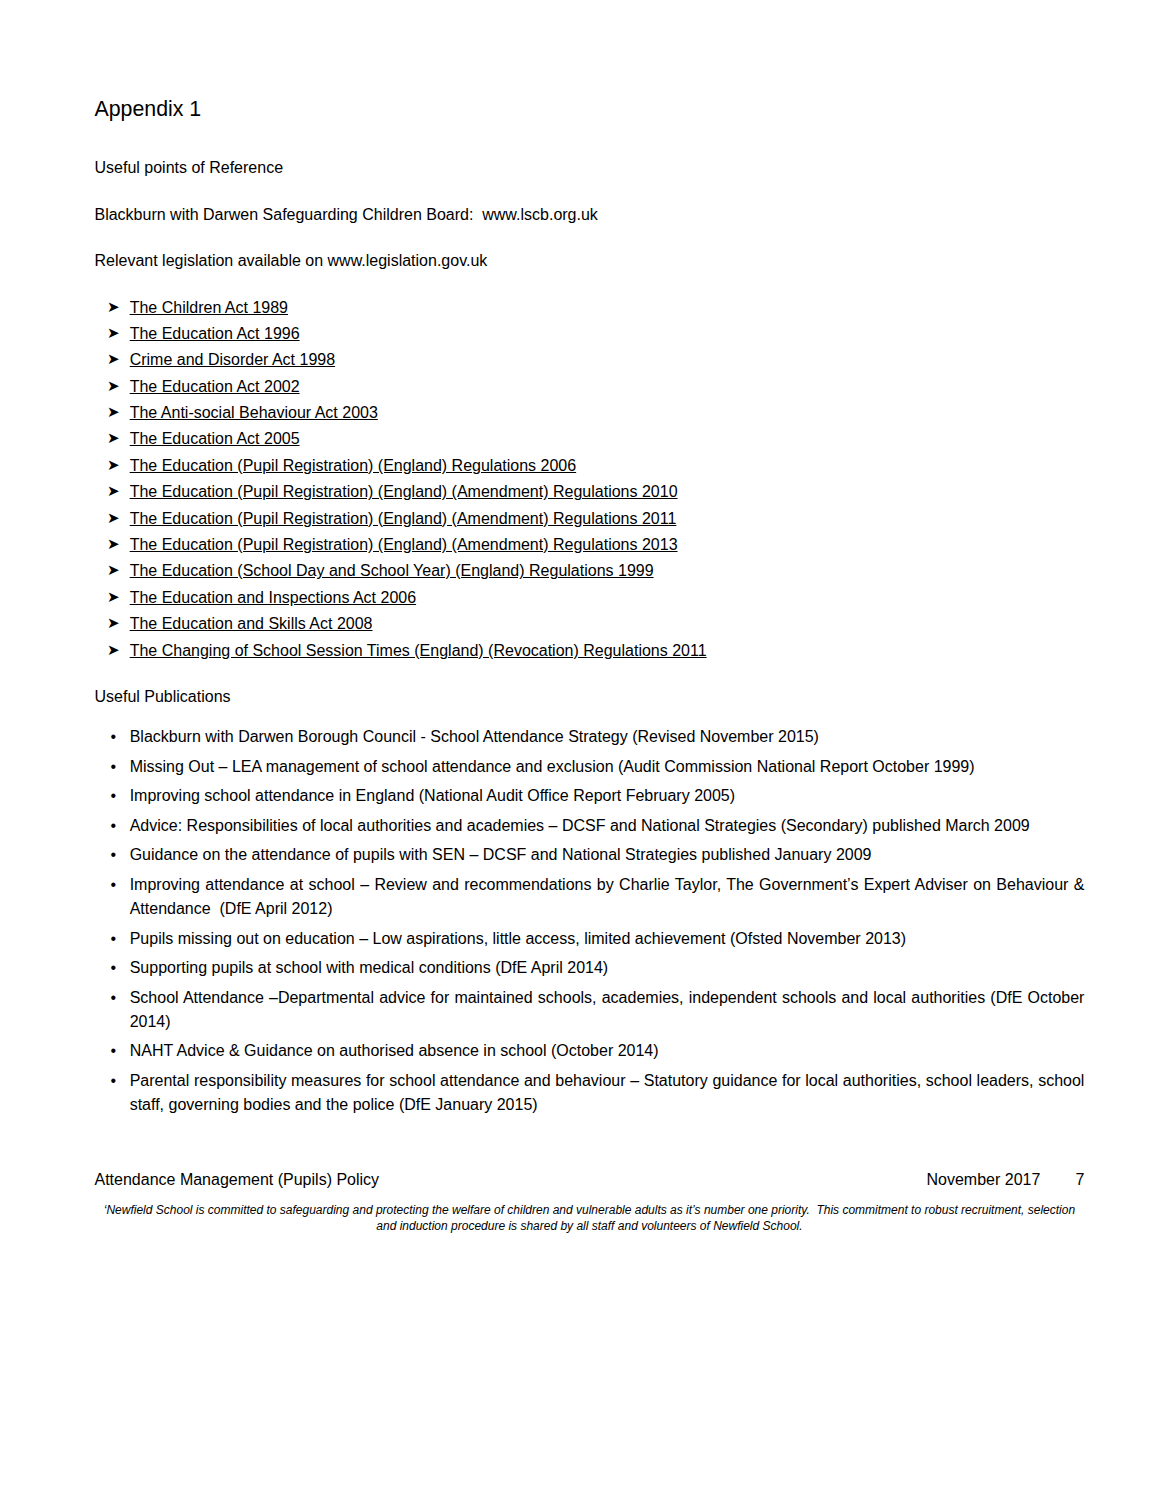Appendix 1
Useful points of Reference
Blackburn with Darwen Safeguarding Children Board: www.lscb.org.uk
Relevant legislation available on www.legislation.gov.uk
The Children Act 1989
The Education Act 1996
Crime and Disorder Act 1998
The Education Act 2002
The Anti-social Behaviour Act 2003
The Education Act 2005
The Education (Pupil Registration) (England) Regulations 2006
The Education (Pupil Registration) (England) (Amendment) Regulations 2010
The Education (Pupil Registration) (England) (Amendment) Regulations 2011
The Education (Pupil Registration) (England) (Amendment) Regulations 2013
The Education (School Day and School Year) (England) Regulations 1999
The Education and Inspections Act 2006
The Education and Skills Act 2008
The Changing of School Session Times (England) (Revocation) Regulations 2011
Useful Publications
Blackburn with Darwen Borough Council - School Attendance Strategy (Revised November 2015)
Missing Out – LEA management of school attendance and exclusion (Audit Commission National Report October 1999)
Improving school attendance in England (National Audit Office Report February 2005)
Advice: Responsibilities of local authorities and academies – DCSF and National Strategies (Secondary) published March 2009
Guidance on the attendance of pupils with SEN – DCSF and National Strategies published January 2009
Improving attendance at school – Review and recommendations by Charlie Taylor, The Government’s Expert Adviser on Behaviour & Attendance (DfE April 2012)
Pupils missing out on education – Low aspirations, little access, limited achievement (Ofsted November 2013)
Supporting pupils at school with medical conditions (DfE April 2014)
School Attendance –Departmental advice for maintained schools, academies, independent schools and local authorities (DfE October 2014)
NAHT Advice & Guidance on authorised absence in school (October 2014)
Parental responsibility measures for school attendance and behaviour – Statutory guidance for local authorities, school leaders, school staff, governing bodies and the police (DfE January 2015)
Attendance Management (Pupils) Policy November 20177
‘Newfield School is committed to safeguarding and protecting the welfare of children and vulnerable adults as it’s number one priority. This commitment to robust recruitment, selection and induction procedure is shared by all staff and volunteers of Newfield School.